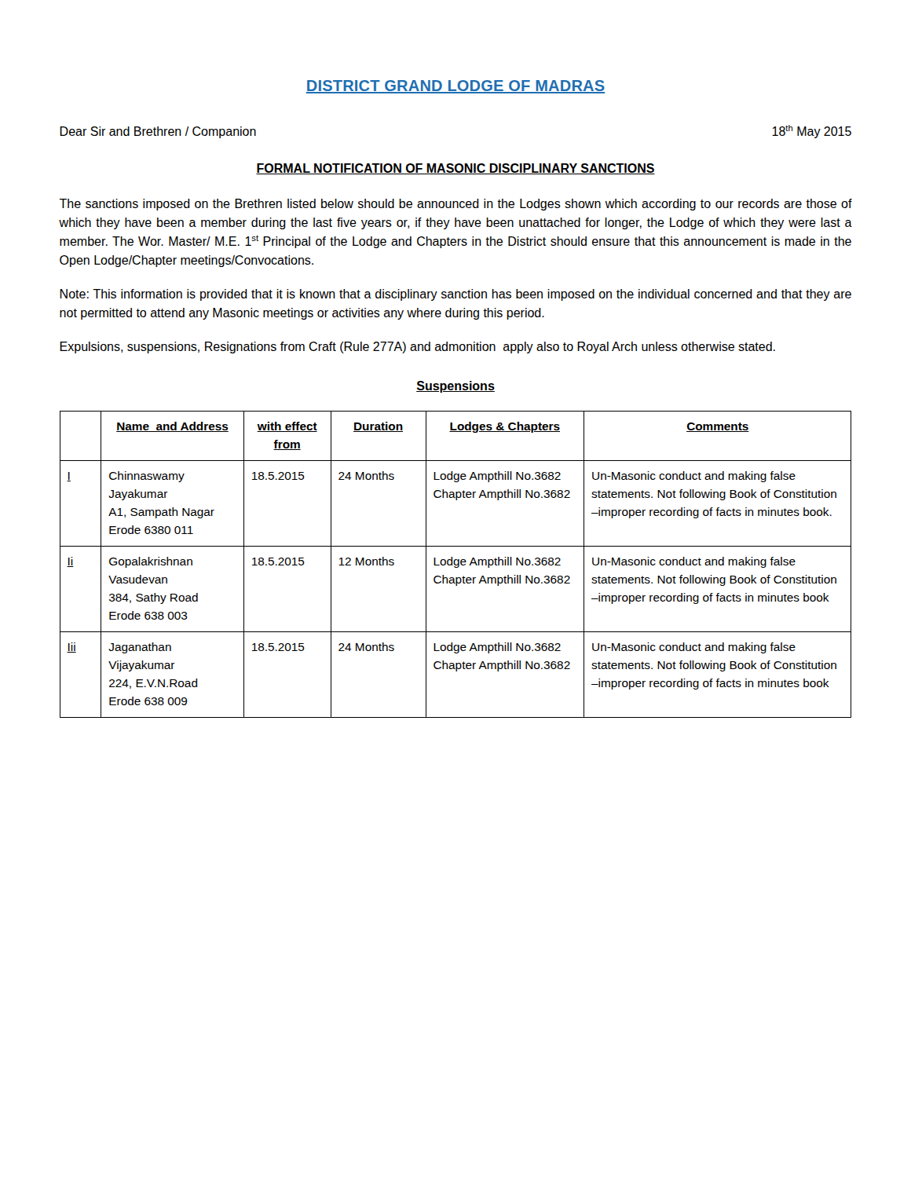DISTRICT GRAND LODGE OF MADRAS
Dear Sir and Brethren / Companion 18th May 2015
FORMAL NOTIFICATION OF MASONIC DISCIPLINARY SANCTIONS
The sanctions imposed on the Brethren listed below should be announced in the Lodges shown which according to our records are those of which they have been a member during the last five years or, if they have been unattached for longer, the Lodge of which they were last a member. The Wor. Master/ M.E. 1st Principal of the Lodge and Chapters in the District should ensure that this announcement is made in the Open Lodge/Chapter meetings/Convocations.
Note: This information is provided that it is known that a disciplinary sanction has been imposed on the individual concerned and that they are not permitted to attend any Masonic meetings or activities any where during this period.
Expulsions, suspensions, Resignations from Craft (Rule 277A) and admonition apply also to Royal Arch unless otherwise stated.
Suspensions
| | Name and Address | with effect from | Duration | Lodges & Chapters | Comments |
| --- | --- | --- | --- | --- | --- |
| I | Chinnaswamy Jayakumar A1, Sampath Nagar Erode 6380 011 | 18.5.2015 | 24 Months | Lodge Ampthill No.3682 Chapter Ampthill No.3682 | Un-Masonic conduct and making false statements. Not following Book of Constitution –improper recording of facts in minutes book. |
| Ii | Gopalakrishnan Vasudevan 384, Sathy Road Erode 638 003 | 18.5.2015 | 12 Months | Lodge Ampthill No.3682 Chapter Ampthill No.3682 | Un-Masonic conduct and making false statements. Not following Book of Constitution –improper recording of facts in minutes book |
| Iii | Jaganathan Vijayakumar 224, E.V.N.Road Erode 638 009 | 18.5.2015 | 24 Months | Lodge Ampthill No.3682 Chapter Ampthill No.3682 | Un-Masonic conduct and making false statements. Not following Book of Constitution –improper recording of facts in minutes book |